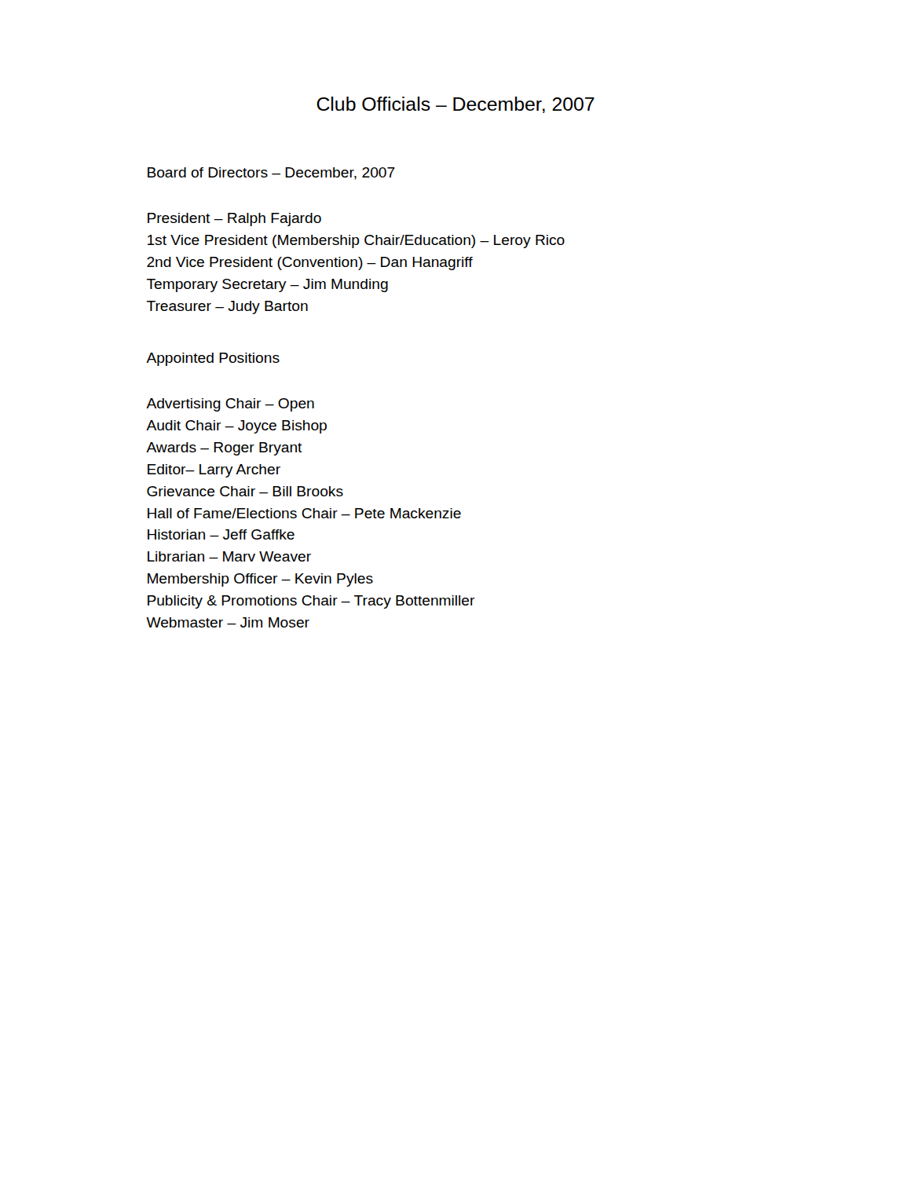Club Officials – December, 2007
Board of Directors – December, 2007
President – Ralph Fajardo
1st Vice President (Membership Chair/Education) – Leroy Rico
2nd Vice President (Convention) – Dan Hanagriff
Temporary Secretary – Jim Munding
Treasurer – Judy Barton
Appointed Positions
Advertising Chair – Open
Audit Chair – Joyce Bishop
Awards – Roger Bryant
Editor– Larry Archer
Grievance Chair – Bill Brooks
Hall of Fame/Elections Chair – Pete Mackenzie
Historian – Jeff Gaffke
Librarian – Marv Weaver
Membership Officer – Kevin Pyles
Publicity & Promotions Chair – Tracy Bottenmiller
Webmaster – Jim Moser